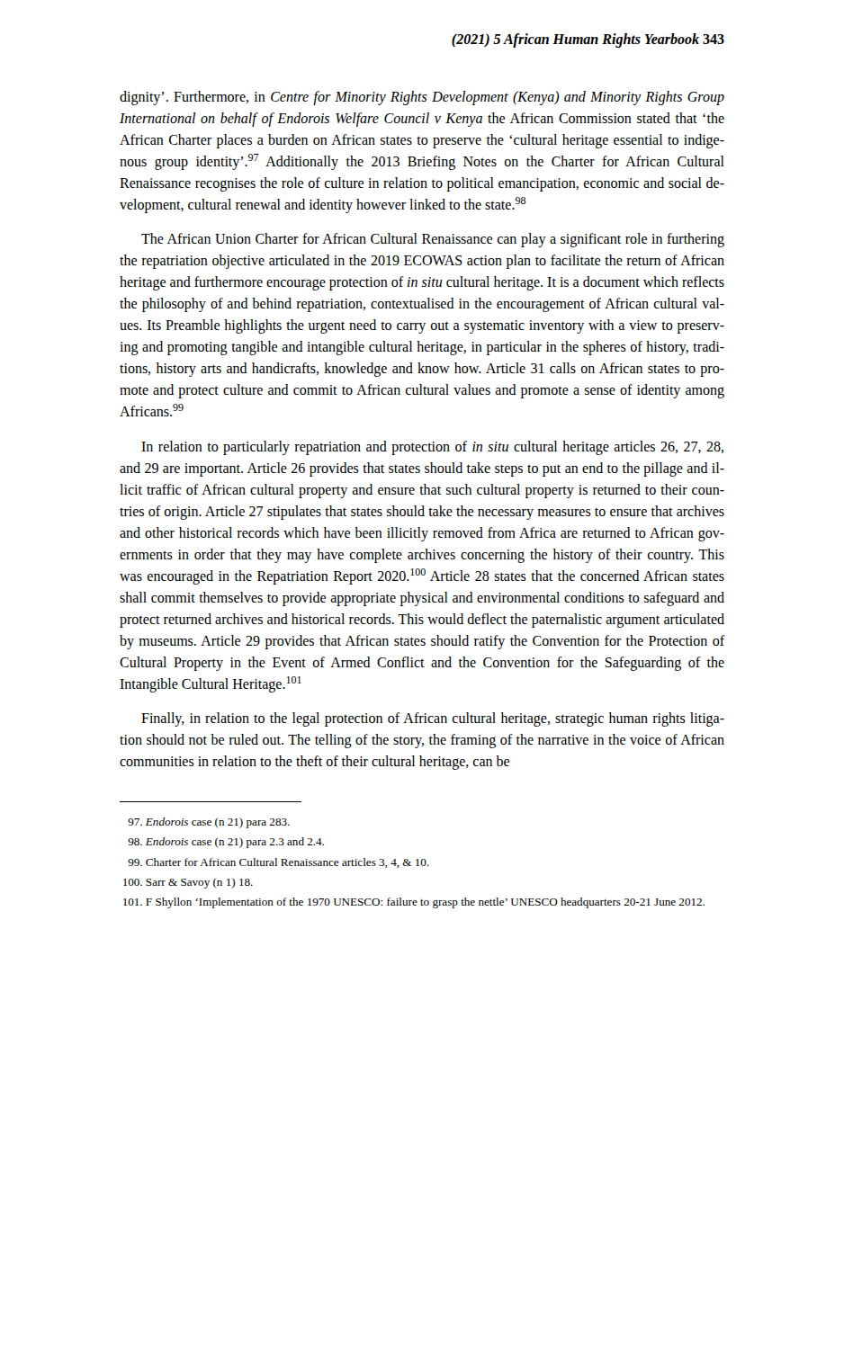(2021) 5 African Human Rights Yearbook 343
dignity’. Furthermore, in Centre for Minority Rights Development (Kenya) and Minority Rights Group International on behalf of Endorois Welfare Council v Kenya the African Commission stated that ‘the African Charter places a burden on African states to preserve the ‘cultural heritage essential to indigenous group identity’.97 Additionally the 2013 Briefing Notes on the Charter for African Cultural Renaissance recognises the role of culture in relation to political emancipation, economic and social development, cultural renewal and identity however linked to the state.98
The African Union Charter for African Cultural Renaissance can play a significant role in furthering the repatriation objective articulated in the 2019 ECOWAS action plan to facilitate the return of African heritage and furthermore encourage protection of in situ cultural heritage. It is a document which reflects the philosophy of and behind repatriation, contextualised in the encouragement of African cultural values. Its Preamble highlights the urgent need to carry out a systematic inventory with a view to preserving and promoting tangible and intangible cultural heritage, in particular in the spheres of history, traditions, history arts and handicrafts, knowledge and know how. Article 31 calls on African states to promote and protect culture and commit to African cultural values and promote a sense of identity among Africans.99
In relation to particularly repatriation and protection of in situ cultural heritage articles 26, 27, 28, and 29 are important. Article 26 provides that states should take steps to put an end to the pillage and illicit traffic of African cultural property and ensure that such cultural property is returned to their countries of origin. Article 27 stipulates that states should take the necessary measures to ensure that archives and other historical records which have been illicitly removed from Africa are returned to African governments in order that they may have complete archives concerning the history of their country. This was encouraged in the Repatriation Report 2020.100 Article 28 states that the concerned African states shall commit themselves to provide appropriate physical and environmental conditions to safeguard and protect returned archives and historical records. This would deflect the paternalistic argument articulated by museums. Article 29 provides that African states should ratify the Convention for the Protection of Cultural Property in the Event of Armed Conflict and the Convention for the Safeguarding of the Intangible Cultural Heritage.101
Finally, in relation to the legal protection of African cultural heritage, strategic human rights litigation should not be ruled out. The telling of the story, the framing of the narrative in the voice of African communities in relation to the theft of their cultural heritage, can be
Endorois case (n 21) para 283.
Endorois case (n 21) para 2.3 and 2.4.
Charter for African Cultural Renaissance articles 3, 4, & 10.
Sarr & Savoy (n 1) 18.
F Shyllon ‘Implementation of the 1970 UNESCO: failure to grasp the nettle’ UNESCO headquarters 20-21 June 2012.